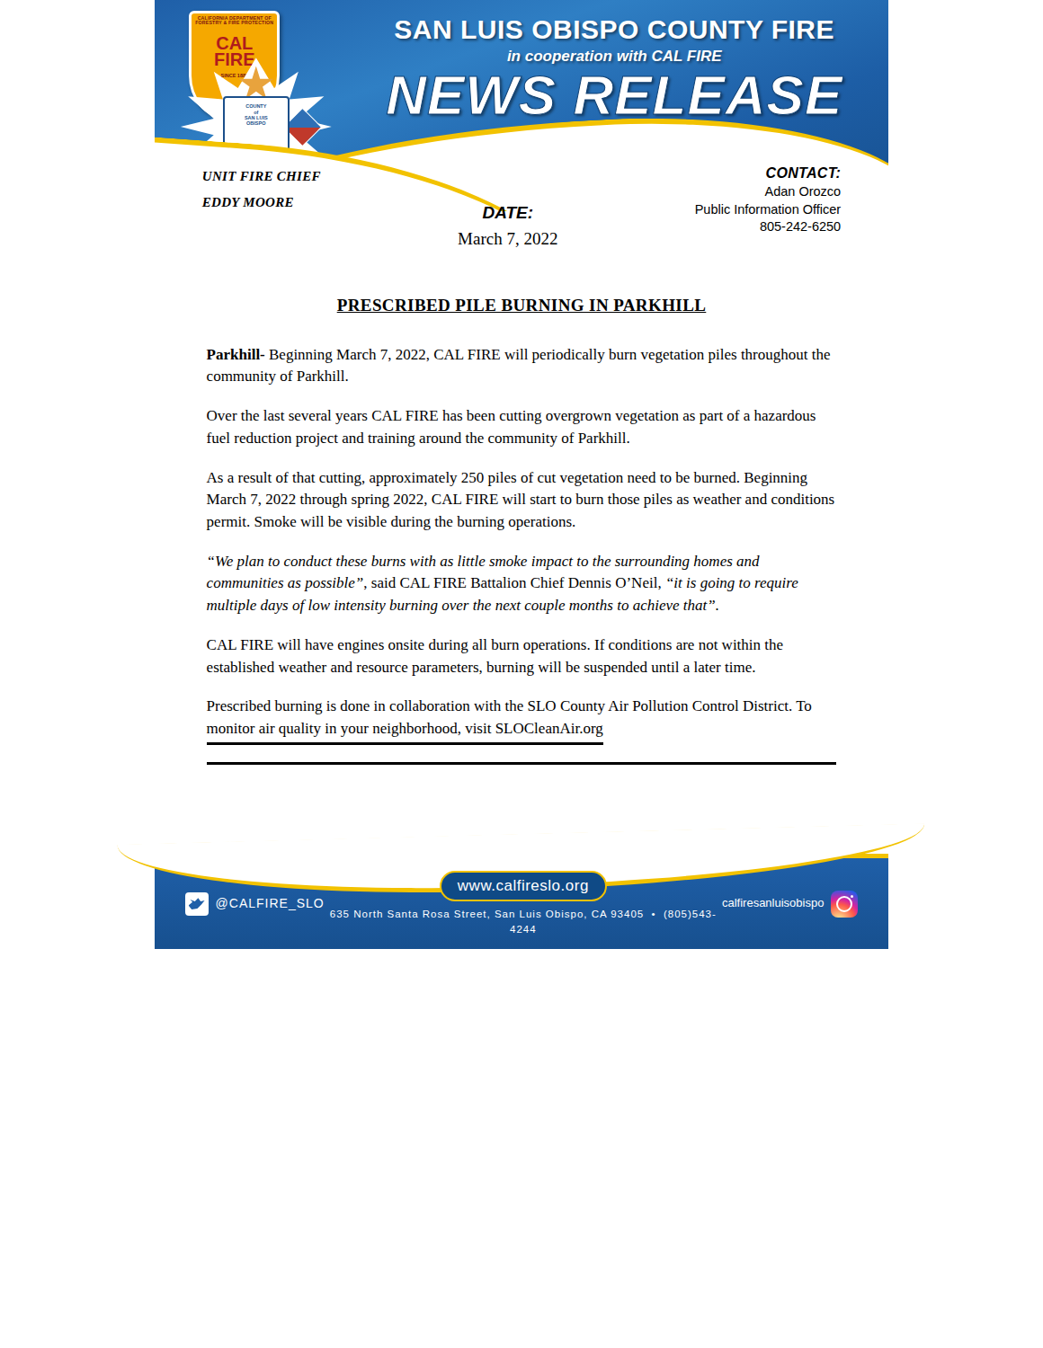CALIFORNIA DEPARTMENT OF
FORESTRY & FIRE PROTECTION
CAL
FIRE
SINCE 1885
COUNTY
of
SAN LUIS
OBISPO
DEPT
SAN LUIS OBISPO COUNTY FIRE
in cooperation with CAL FIRE
NEWS RELEASE
UNIT FIRE CHIEF
EDDY MOORE
DATE:
March 7, 2022
CONTACT:
Adan Orozco
Public Information Officer
805-242-6250
PRESCRIBED PILE BURNING IN PARKHILL
Parkhill- Beginning March 7, 2022, CAL FIRE will periodically burn vegetation piles throughout the community of Parkhill.
Over the last several years CAL FIRE has been cutting overgrown vegetation as part of a hazardous fuel reduction project and training around the community of Parkhill.
As a result of that cutting, approximately 250 piles of cut vegetation need to be burned. Beginning March 7, 2022 through spring 2022, CAL FIRE will start to burn those piles as weather and conditions permit. Smoke will be visible during the burning operations.
“We plan to conduct these burns with as little smoke impact to the surrounding homes and communities as possible”, said CAL FIRE Battalion Chief Dennis O’Neil, “it is going to require multiple days of low intensity burning over the next couple months to achieve that”.
CAL FIRE will have engines onsite during all burn operations. If conditions are not within the established weather and resource parameters, burning will be suspended until a later time.
Prescribed burning is done in collaboration with the SLO County Air Pollution Control District. To monitor air quality in your neighborhood, visit SLOCleanAir.org
@CALFIRE_SLO
www.calfireslo.org
635 North Santa Rosa Street, San Luis Obispo, CA 93405 • (805)543-4244
calfiresanluisobispo